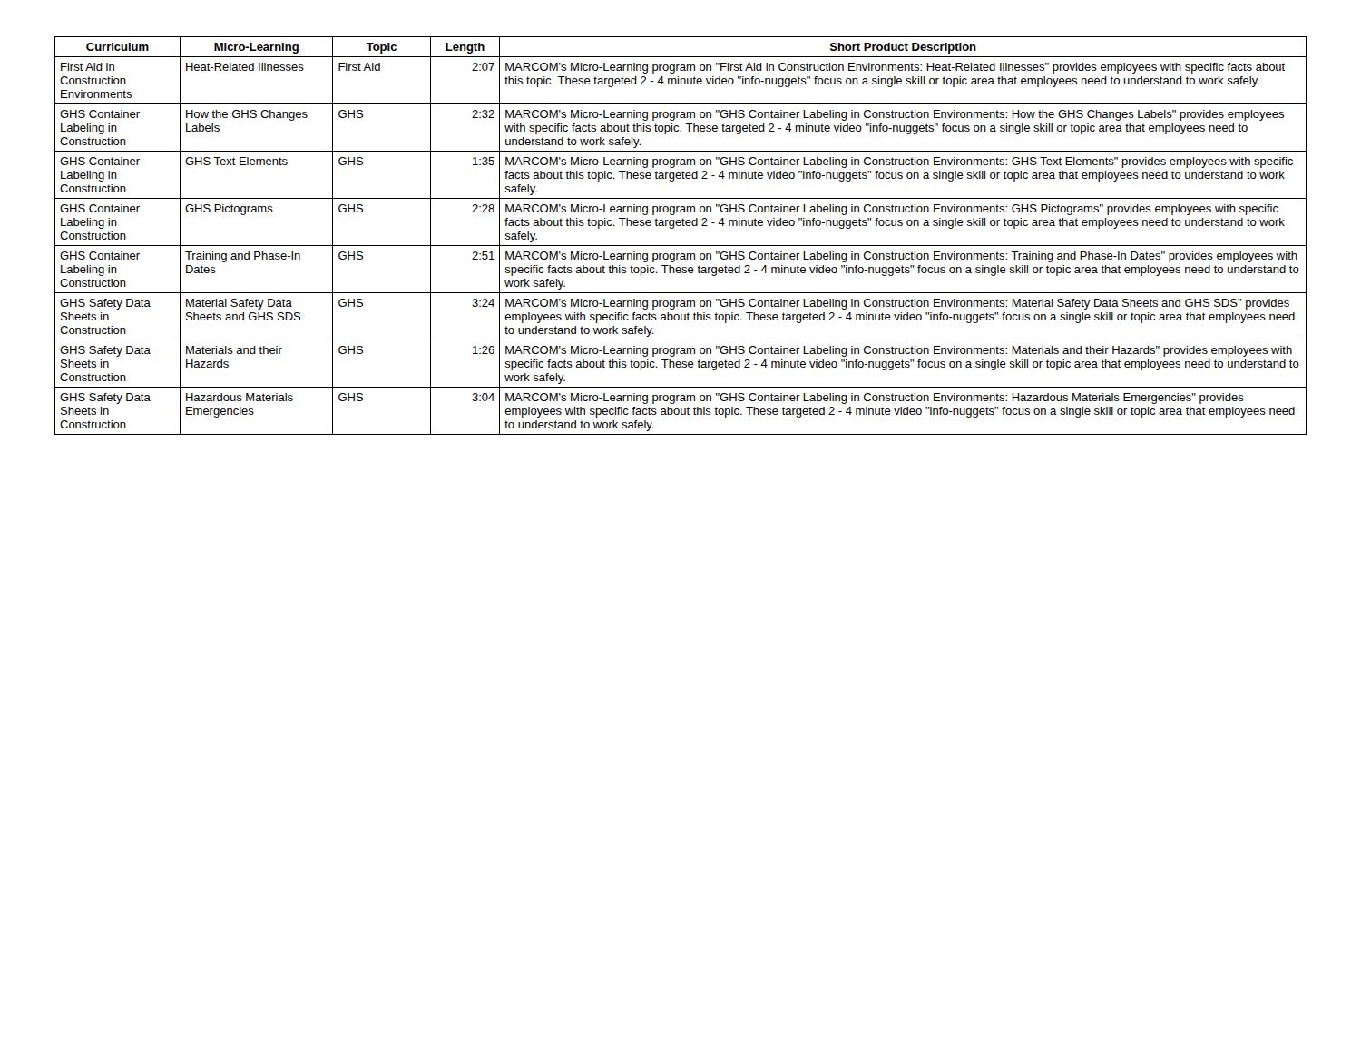| Curriculum | Micro-Learning | Topic | Length | Short Product Description |
| --- | --- | --- | --- | --- |
| First Aid in Construction Environments | Heat-Related Illnesses | First Aid | 2:07 | MARCOM's Micro-Learning program on "First Aid in Construction Environments: Heat-Related Illnesses" provides employees with specific facts about this topic. These targeted 2 - 4 minute video "info-nuggets" focus on a single skill or topic area that employees need to understand to work safely. |
| GHS Container Labeling in Construction | How the GHS Changes Labels | GHS | 2:32 | MARCOM's Micro-Learning program on "GHS Container Labeling in Construction Environments: How the GHS Changes Labels" provides employees with specific facts about this topic. These targeted 2 - 4 minute video "info-nuggets" focus on a single skill or topic area that employees need to understand to work safely. |
| GHS Container Labeling in Construction | GHS Text Elements | GHS | 1:35 | MARCOM's Micro-Learning program on "GHS Container Labeling in Construction Environments: GHS Text Elements" provides employees with specific facts about this topic. These targeted 2 - 4 minute video "info-nuggets" focus on a single skill or topic area that employees need to understand to work safely. |
| GHS Container Labeling in Construction | GHS Pictograms | GHS | 2:28 | MARCOM's Micro-Learning program on "GHS Container Labeling in Construction Environments: GHS Pictograms" provides employees with specific facts about this topic. These targeted 2 - 4 minute video "info-nuggets" focus on a single skill or topic area that employees need to understand to work safely. |
| GHS Container Labeling in Construction | Training and Phase-In Dates | GHS | 2:51 | MARCOM's Micro-Learning program on "GHS Container Labeling in Construction Environments: Training and Phase-In Dates" provides employees with specific facts about this topic. These targeted 2 - 4 minute video "info-nuggets" focus on a single skill or topic area that employees need to understand to work safely. |
| GHS Safety Data Sheets in Construction | Material Safety Data Sheets and GHS SDS | GHS | 3:24 | MARCOM's Micro-Learning program on "GHS Container Labeling in Construction Environments: Material Safety Data Sheets and GHS SDS" provides employees with specific facts about this topic. These targeted 2 - 4 minute video "info-nuggets" focus on a single skill or topic area that employees need to understand to work safely. |
| GHS Safety Data Sheets in Construction | Materials and their Hazards | GHS | 1:26 | MARCOM's Micro-Learning program on "GHS Container Labeling in Construction Environments: Materials and their Hazards" provides employees with specific facts about this topic. These targeted 2 - 4 minute video "info-nuggets" focus on a single skill or topic area that employees need to understand to work safely. |
| GHS Safety Data Sheets in Construction | Hazardous Materials Emergencies | GHS | 3:04 | MARCOM's Micro-Learning program on "GHS Container Labeling in Construction Environments: Hazardous Materials Emergencies" provides employees with specific facts about this topic. These targeted 2 - 4 minute video "info-nuggets" focus on a single skill or topic area that employees need to understand to work safely. |